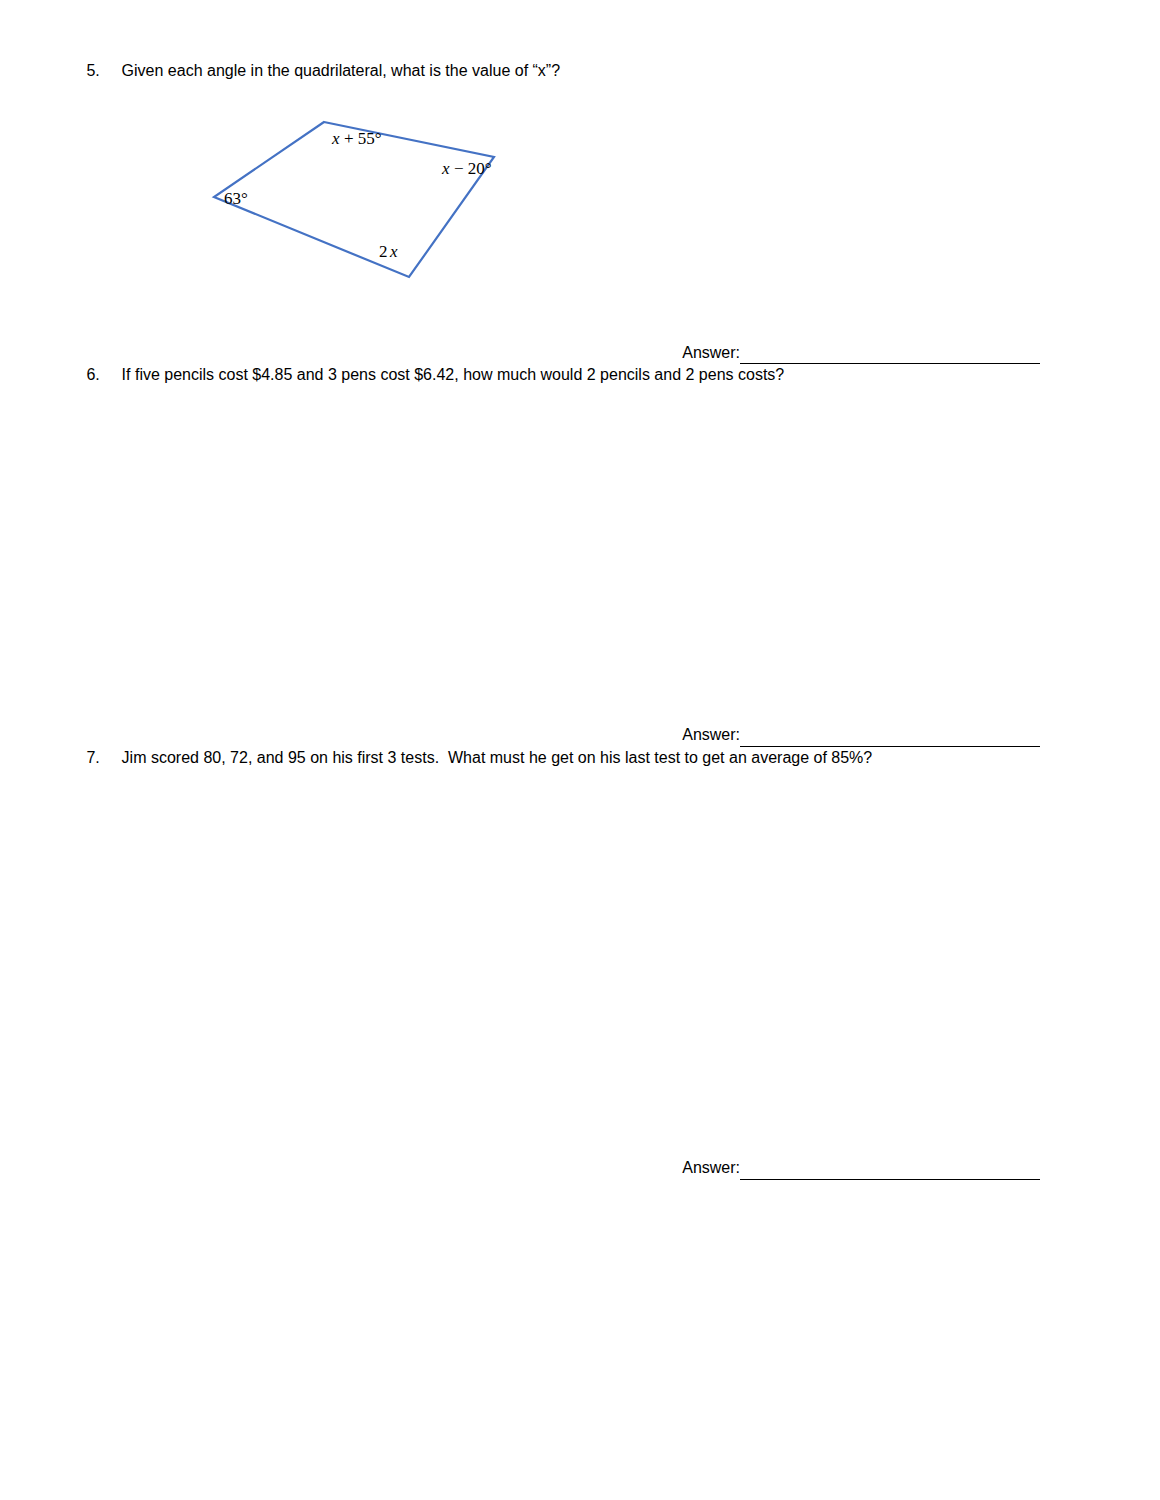Given each angle in the quadrilateral, what is the value of “x”?
x + 55° x − 20° 63° 2 x
Answer:
If five pencils cost $4.85 and 3 pens cost $6.42, how much would 2 pencils and 2 pens costs?
Answer:
Jim scored 80, 72, and 95 on his first 3 tests. What must he get on his last test to get an average of 85%?
Answer: